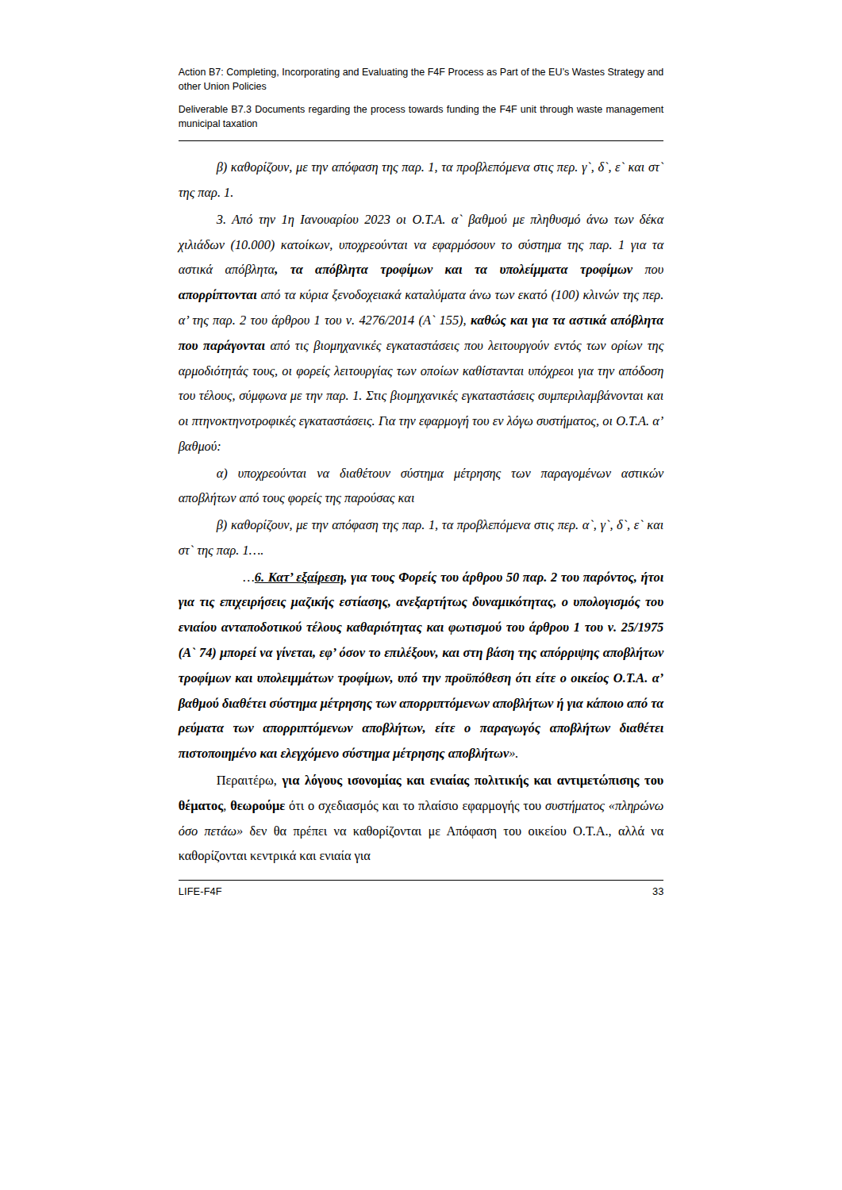Action B7: Completing, Incorporating and Evaluating the F4F Process as Part of the EU’s Wastes Strategy and other Union Policies
Deliverable B7.3 Documents regarding the process towards funding the F4F unit through waste management municipal taxation
β) καθορίζουν, με την απόφαση της παρ. 1, τα προβλεπόμενα στις περ. γ`, δ`, ε` και στ` της παρ. 1.
3. Από την 1η Ιανουαρίου 2023 οι Ο.Τ.Α. α` βαθμού με πληθυσμό άνω των δέκα χιλιάδων (10.000) κατοίκων, υποχρεούνται να εφαρμόσουν το σύστημα της παρ. 1 για τα αστικά απόβλητα, τα απόβλητα τροφίμων και τα υπολείμματα τροφίμων που απορρίπτονται από τα κύρια ξενοδοχειακά καταλύματα άνω των εκατό (100) κλινών της περ. α’ της παρ. 2 του άρθρου 1 του ν. 4276/2014 (Α` 155), καθώς και για τα αστικά απόβλητα που παράγονται από τις βιομηχανικές εγκαταστάσεις που λειτουργούν εντός των ορίων της αρμοδιότητάς τους, οι φορείς λειτουργίας των οποίων καθίστανται υπόχρεοι για την απόδοση του τέλους, σύμφωνα με την παρ. 1. Στις βιομηχανικές εγκαταστάσεις συμπεριλαμβάνονται και οι πτηνοκτηνοτροφικές εγκαταστάσεις. Για την εφαρμογή του εν λόγω συστήματος, οι Ο.Τ.Α. α’ βαθμού:
α) υποχρεούνται να διαθέτουν σύστημα μέτρησης των παραγομένων αστικών αποβλήτων από τους φορείς της παρούσας και
β) καθορίζουν, με την απόφαση της παρ. 1, τα προβλεπόμενα στις περ. α`, γ`, δ`, ε` και στ` της παρ. 1….
…6. Κατ’ εξαίρεση, για τους Φορείς του άρθρου 50 παρ. 2 του παρόντος, ήτοι για τις επιχειρήσεις μαζικής εστίασης, ανεξαρτήτως δυναμικότητας, ο υπολογισμός του ενιαίου ανταποδοτικού τέλους καθαριότητας και φωτισμού του άρθρου 1 του ν. 25/1975 (Α` 74) μπορεί να γίνεται, εφ’ όσον το επιλέξουν, και στη βάση της απόρριψης αποβλήτων τροφίμων και υπολειμμάτων τροφίμων, υπό την προϋπόθεση ότι είτε ο οικείος Ο.Τ.Α. α’ βαθμού διαθέτει σύστημα μέτρησης των απορριπτόμενων αποβλήτων ή για κάποιο από τα ρεύματα των απορριπτόμενων αποβλήτων, είτε ο παραγωγός αποβλήτων διαθέτει πιστοποιημένο και ελεγχόμενο σύστημα μέτρησης αποβλήτων».
Περαιτέρω, για λόγους ισονομίας και ενιαίας πολιτικής και αντιμετώπισης του θέματος, θεωρούμε ότι ο σχεδιασμός και το πλαίσιο εφαρμογής του συστήματος «πληρώνω όσο πετάω» δεν θα πρέπει να καθορίζονται με Απόφαση του οικείου Ο.Τ.Α., αλλά να καθορίζονται κεντρικά και ενιαία για
LIFE-F4F
33